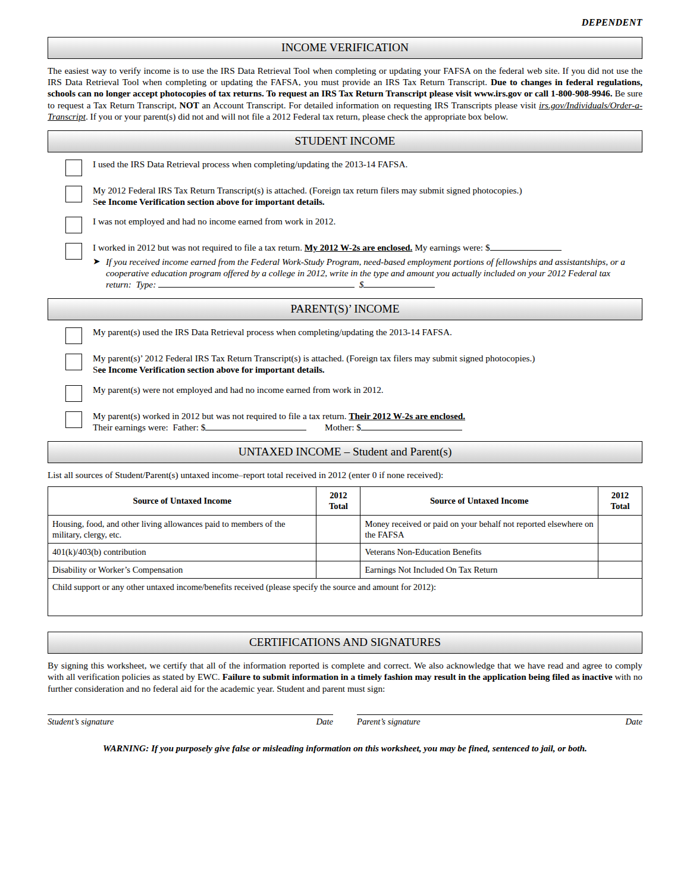DEPENDENT
INCOME VERIFICATION
The easiest way to verify income is to use the IRS Data Retrieval Tool when completing or updating your FAFSA on the federal web site. If you did not use the IRS Data Retrieval Tool when completing or updating the FAFSA, you must provide an IRS Tax Return Transcript. Due to changes in federal regulations, schools can no longer accept photocopies of tax returns. To request an IRS Tax Return Transcript please visit www.irs.gov or call 1-800-908-9946. Be sure to request a Tax Return Transcript, NOT an Account Transcript. For detailed information on requesting IRS Transcripts please visit irs.gov/Individuals/Order-a-Transcript. If you or your parent(s) did not and will not file a 2012 Federal tax return, please check the appropriate box below.
STUDENT INCOME
I used the IRS Data Retrieval process when completing/updating the 2013-14 FAFSA.
My 2012 Federal IRS Tax Return Transcript(s) is attached. (Foreign tax return filers may submit signed photocopies.)
See Income Verification section above for important details.
I was not employed and had no income earned from work in 2012.
I worked in 2012 but was not required to file a tax return. My 2012 W-2s are enclosed. My earnings were: $
➤
If you received income earned from the Federal Work-Study Program, need-based employment portions of fellowships and assistantships, or a cooperative education program offered by a college in 2012, write in the type and amount you actually included on your 2012 Federal tax return: Type: $
PARENT(S)’ INCOME
My parent(s) used the IRS Data Retrieval process when completing/updating the 2013-14 FAFSA.
My parent(s)’ 2012 Federal IRS Tax Return Transcript(s) is attached. (Foreign tax filers may submit signed photocopies.)
See Income Verification section above for important details.
My parent(s) were not employed and had no income earned from work in 2012.
My parent(s) worked in 2012 but was not required to file a tax return. Their 2012 W-2s are enclosed.
Their earnings were: Father: $ Mother: $
UNTAXED INCOME – Student and Parent(s)
List all sources of Student/Parent(s) untaxed income–report total received in 2012 (enter 0 if none received):
| Source of Untaxed Income | 2012 Total | Source of Untaxed Income | 2012 Total |
| --- | --- | --- | --- |
| Housing, food, and other living allowances paid to members of the military, clergy, etc. | | Money received or paid on your behalf not reported elsewhere on the FAFSA | |
| 401(k)/403(b) contribution | | Veterans Non-Education Benefits | |
| Disability or Worker’s Compensation | | Earnings Not Included On Tax Return | |
| Child support or any other untaxed income/benefits received (please specify the source and amount for 2012): |
CERTIFICATIONS AND SIGNATURES
By signing this worksheet, we certify that all of the information reported is complete and correct. We also acknowledge that we have read and agree to comply with all verification policies as stated by EWC. Failure to submit information in a timely fashion may result in the application being filed as inactive with no further consideration and no federal aid for the academic year. Student and parent must sign:
Student’s signature Date
Parent’s signature Date
WARNING: If you purposely give false or misleading information on this worksheet, you may be fined, sentenced to jail, or both.